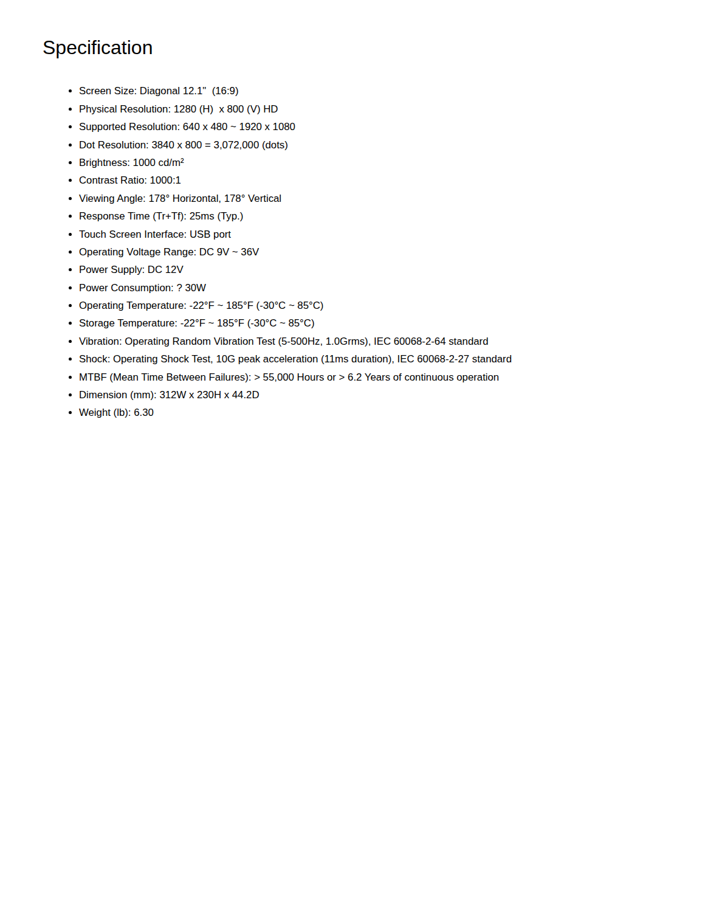Specification
Screen Size: Diagonal 12.1" (16:9)
Physical Resolution: 1280 (H) x 800 (V) HD
Supported Resolution: 640 x 480 ~ 1920 x 1080
Dot Resolution: 3840 x 800 = 3,072,000 (dots)
Brightness: 1000 cd/m²
Contrast Ratio: 1000:1
Viewing Angle: 178° Horizontal, 178° Vertical
Response Time (Tr+Tf): 25ms (Typ.)
Touch Screen Interface: USB port
Operating Voltage Range: DC 9V ~ 36V
Power Supply: DC 12V
Power Consumption: ? 30W
Operating Temperature: -22°F ~ 185°F (-30°C ~ 85°C)
Storage Temperature: -22°F ~ 185°F (-30°C ~ 85°C)
Vibration: Operating Random Vibration Test (5-500Hz, 1.0Grms), IEC 60068-2-64 standard
Shock: Operating Shock Test, 10G peak acceleration (11ms duration), IEC 60068-2-27 standard
MTBF (Mean Time Between Failures): > 55,000 Hours or > 6.2 Years of continuous operation
Dimension (mm): 312W x 230H x 44.2D
Weight (lb): 6.30